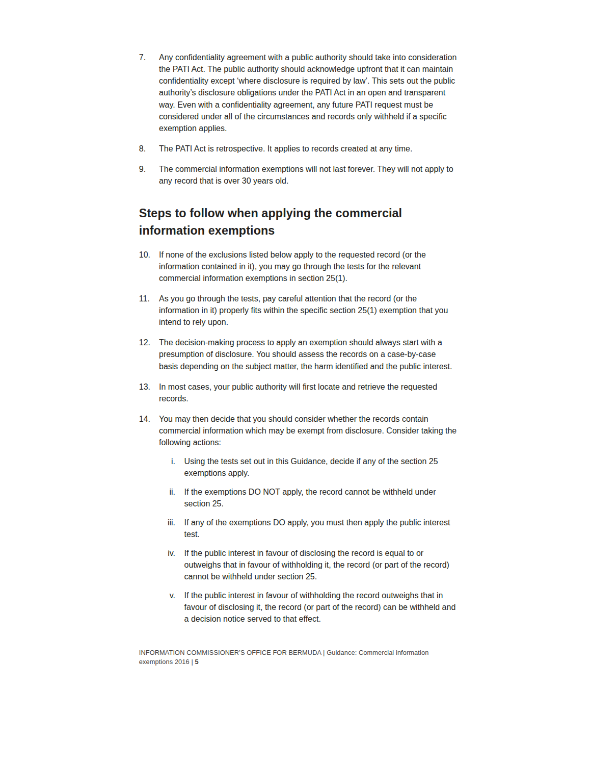7. Any confidentiality agreement with a public authority should take into consideration the PATI Act. The public authority should acknowledge upfront that it can maintain confidentiality except ‘where disclosure is required by law’. This sets out the public authority’s disclosure obligations under the PATI Act in an open and transparent way. Even with a confidentiality agreement, any future PATI request must be considered under all of the circumstances and records only withheld if a specific exemption applies.
8. The PATI Act is retrospective. It applies to records created at any time.
9. The commercial information exemptions will not last forever. They will not apply to any record that is over 30 years old.
Steps to follow when applying the commercial information exemptions
10. If none of the exclusions listed below apply to the requested record (or the information contained in it), you may go through the tests for the relevant commercial information exemptions in section 25(1).
11. As you go through the tests, pay careful attention that the record (or the information in it) properly fits within the specific section 25(1) exemption that you intend to rely upon.
12. The decision-making process to apply an exemption should always start with a presumption of disclosure. You should assess the records on a case-by-case basis depending on the subject matter, the harm identified and the public interest.
13. In most cases, your public authority will first locate and retrieve the requested records.
14. You may then decide that you should consider whether the records contain commercial information which may be exempt from disclosure. Consider taking the following actions:
i. Using the tests set out in this Guidance, decide if any of the section 25 exemptions apply.
ii. If the exemptions DO NOT apply, the record cannot be withheld under section 25.
iii. If any of the exemptions DO apply, you must then apply the public interest test.
iv. If the public interest in favour of disclosing the record is equal to or outweighs that in favour of withholding it, the record (or part of the record) cannot be withheld under section 25.
v. If the public interest in favour of withholding the record outweighs that in favour of disclosing it, the record (or part of the record) can be withheld and a decision notice served to that effect.
INFORMATION COMMISSIONER’S OFFICE FOR BERMUDA | Guidance: Commercial information exemptions 2016 | 5